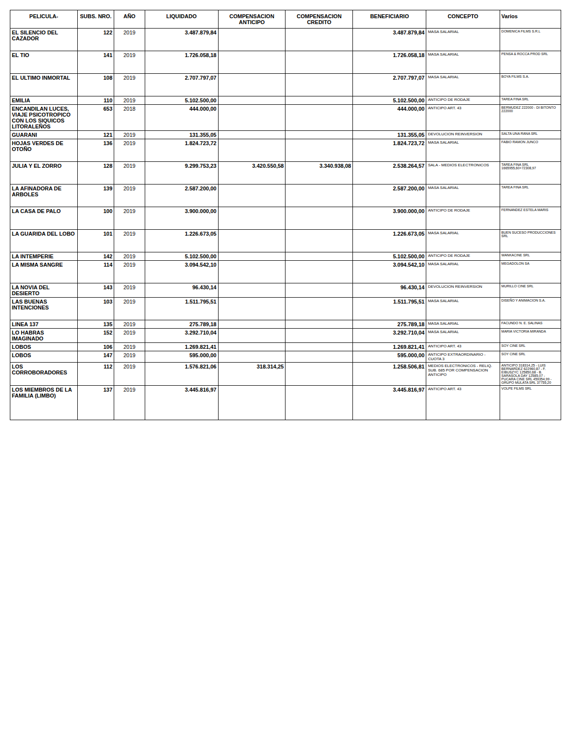| PELICULA- | SUBS. NRO. | AÑO | LIQUIDADO | COMPENSACION ANTICIPO | COMPENSACION CREDITO | BENEFICIARIO | CONCEPTO | Varios |
| --- | --- | --- | --- | --- | --- | --- | --- | --- |
| EL SILENCIO DEL CAZADOR | 122 | 2019 | 3.487.879,84 | | | 3.487.879,84 | MASA SALARIAL | DOMENICA FILMS S.R.L |
| EL TIO | 141 | 2019 | 1.726.058,18 | | | 1.726.058,18 | MASA SALARIAL | PENSA & ROCCA PROD SRL |
| EL ULTIMO INMORTAL | 108 | 2019 | 2.707.797,07 | | | 2.707.797,07 | MASA SALARIAL | BOYA FILMS S.A. |
| EMILIA | 110 | 2019 | 5.102.500,00 | | | 5.102.500,00 | ANTICIPO DE RODAJE | TAREA FINA SRL |
| ENCANDILAN LUCES, VIAJE PSICOTROPICO CON LOS SIQUICOS LITORALEÑOS | 653 | 2018 | 444.000,00 | | | 444.000,00 | ANTICIPO ART. 43 | BERMUDEZ 222000 - DI BITONTO 222000 |
| GUARANI | 121 | 2019 | 131.355,05 | | | 131.355,05 | DEVOLUCION REINVERSION | SALTA UNA RANA SRL |
| HOJAS VERDES DE OTOÑO | 136 | 2019 | 1.824.723,72 | | | 1.824.723,72 | MASA SALARIAL | FABIO RAMON JUNCO |
| JULIA Y EL ZORRO | 128 | 2019 | 9.299.753,23 | 3.420.550,58 | 3.340.938,08 | 2.538.264,57 | SALA - MEDIOS ELECTRONICOS | TAREA FINA SRL 1665955,60+72308,97 |
| LA AFINADORA DE ARBOLES | 139 | 2019 | 2.587.200,00 | | | 2.587.200,00 | MASA SALARIAL | TAREA FINA SRL |
| LA CASA DE PALO | 100 | 2019 | 3.900.000,00 | | | 3.900.000,00 | ANTICIPO DE RODAJE | FERNANDEZ ESTELA MARIS |
| LA GUARIDA DEL LOBO | 101 | 2019 | 1.226.673,05 | | | 1.226.673,05 | MASA SALARIAL | BUEN SUCESO PRODUCCIONES SRL |
| LA INTEMPERIE | 142 | 2019 | 5.102.500,00 | | | 5.102.500,00 | ANTICIPO DE RODAJE | WANKACINE SRL |
| LA MISMA SANGRE | 114 | 2019 | 3.094.542,10 | | | 3.094.542,10 | MASA SALARIAL | MEGADOLON SA |
| LA NOVIA DEL DESIERTO | 143 | 2019 | 96.430,14 | | | 96.430,14 | DEVOLUCION REINVERSION | MURILLO CINE SRL |
| LAS BUENAS INTENCIONES | 103 | 2019 | 1.511.795,51 | | | 1.511.795,51 | MASA SALARIAL | DISEÑO Y ANIMACION S.A. |
| LINEA 137 | 135 | 2019 | 275.789,18 | | | 275.789,18 | MASA SALARIAL | FACUNDO N. E. SALINAS |
| LO HABRAS IMAGINADO | 152 | 2019 | 3.292.710,04 | | | 3.292.710,04 | MASA SALARIAL | MARIA VICTORIA MIRANDA |
| LOBOS | 106 | 2019 | 1.269.821,41 | | | 1.269.821,41 | ANTICIPO ART. 43 | SOY CINE SRL |
| LOBOS | 147 | 2019 | 595.000,00 | | | 595.000,00 | ANTICIPO EXTRAORDINARIO - CUOTA 3 | SOY CINE SRL |
| LOS CORROBORADORES | 112 | 2019 | 1.576.821,06 | 318.314,25 | | 1.258.506,81 | MEDIOS ELECTRONICOS - RELIQ. SUB. 685 POR COMPENSACION ANTICIPO | ANTICIPO 318314,25 - LUIS BERNARDEZ 622960,87 - F. EIBUSZYC 125850,68 - B. SARASOLA DAY 12585,07 - PUCARA CINE SRL 459354,99 - GRUPO MULATA SRL 37755,20 |
| LOS MIEMBROS DE LA FAMILIA (LIMBO) | 137 | 2019 | 3.445.816,97 | | | 3.445.816,97 | ANTICIPO ART. 43 | VOLPE FILMS SRL |